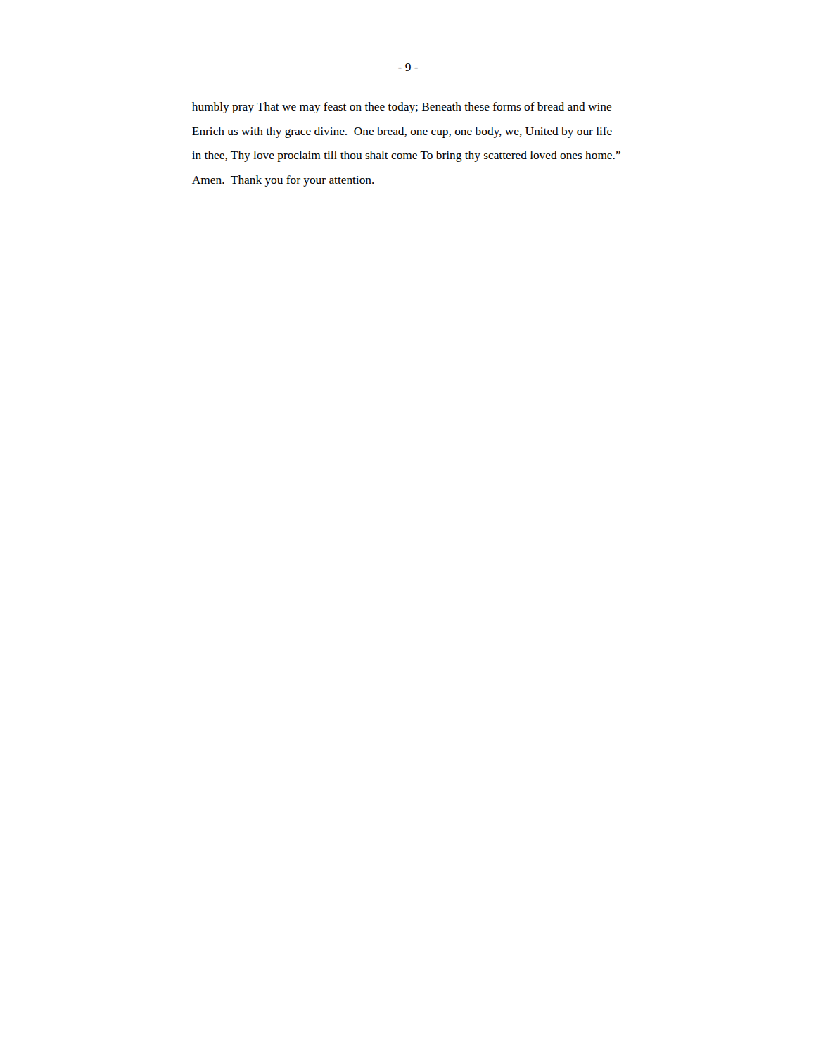- 9 -
humbly pray That we may feast on thee today; Beneath these forms of bread and wine Enrich us with thy grace divine. One bread, one cup, one body, we, United by our life in thee, Thy love proclaim till thou shalt come To bring thy scattered loved ones home.” Amen. Thank you for your attention.